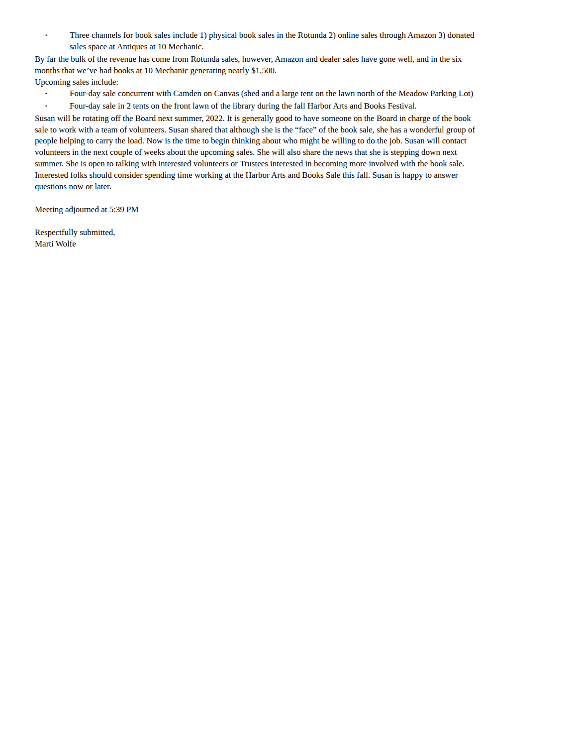Three channels for book sales include 1) physical book sales in the Rotunda 2) online sales through Amazon 3) donated sales space at Antiques at 10 Mechanic.
By far the bulk of the revenue has come from Rotunda sales, however, Amazon and dealer sales have gone well, and in the six months that we’ve had books at 10 Mechanic generating nearly $1,500.
Upcoming sales include:
Four-day sale concurrent with Camden on Canvas (shed and a large tent on the lawn north of the Meadow Parking Lot)
Four-day sale in 2 tents on the front lawn of the library during the fall Harbor Arts and Books Festival.
Susan will be rotating off the Board next summer, 2022. It is generally good to have someone on the Board in charge of the book sale to work with a team of volunteers. Susan shared that although she is the “face” of the book sale, she has a wonderful group of people helping to carry the load. Now is the time to begin thinking about who might be willing to do the job. Susan will contact volunteers in the next couple of weeks about the upcoming sales. She will also share the news that she is stepping down next summer. She is open to talking with interested volunteers or Trustees interested in becoming more involved with the book sale. Interested folks should consider spending time working at the Harbor Arts and Books Sale this fall. Susan is happy to answer questions now or later.
Meeting adjourned at 5:39 PM
Respectfully submitted,
Marti Wolfe